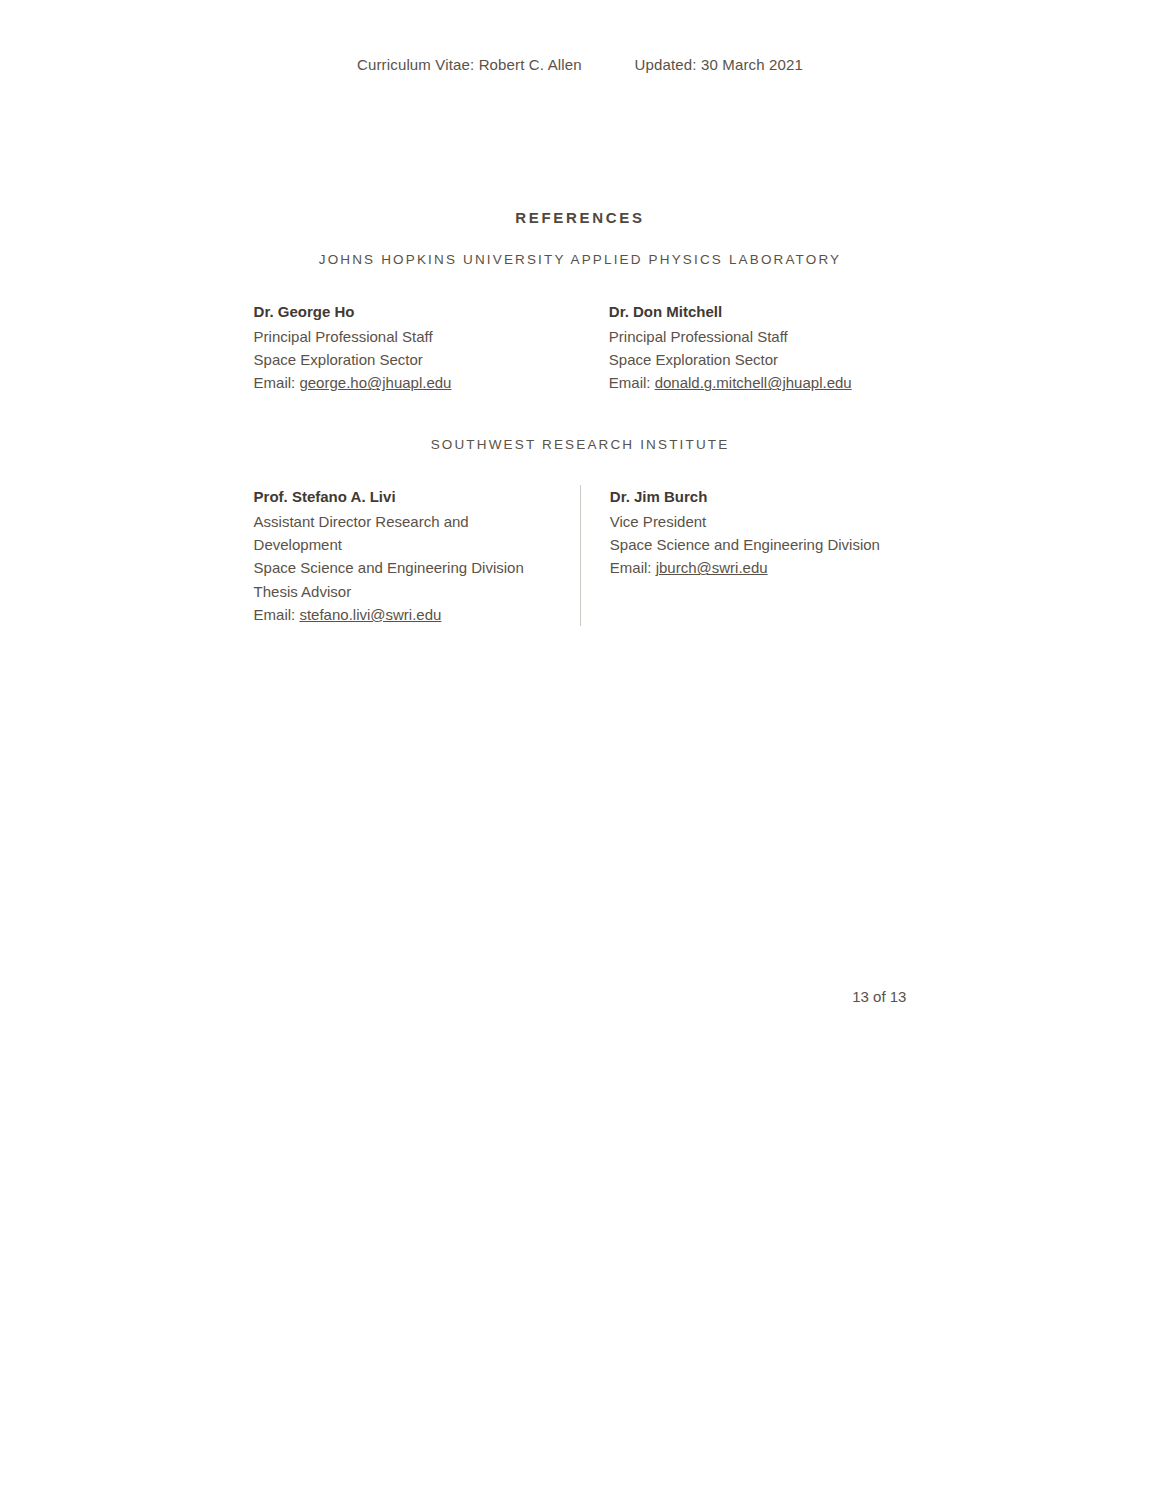Curriculum Vitae: Robert C. Allen Updated: 30 March 2021
References
Johns Hopkins University Applied Physics Laboratory
Dr. George Ho
Principal Professional Staff
Space Exploration Sector
Email: george.ho@jhuapl.edu
Dr. Don Mitchell
Principal Professional Staff
Space Exploration Sector
Email: donald.g.mitchell@jhuapl.edu
Southwest Research Institute
Prof. Stefano A. Livi
Assistant Director Research and Development
Space Science and Engineering Division
Thesis Advisor
Email: stefano.livi@swri.edu
Dr. Jim Burch
Vice President
Space Science and Engineering Division
Email: jburch@swri.edu
13 of 13